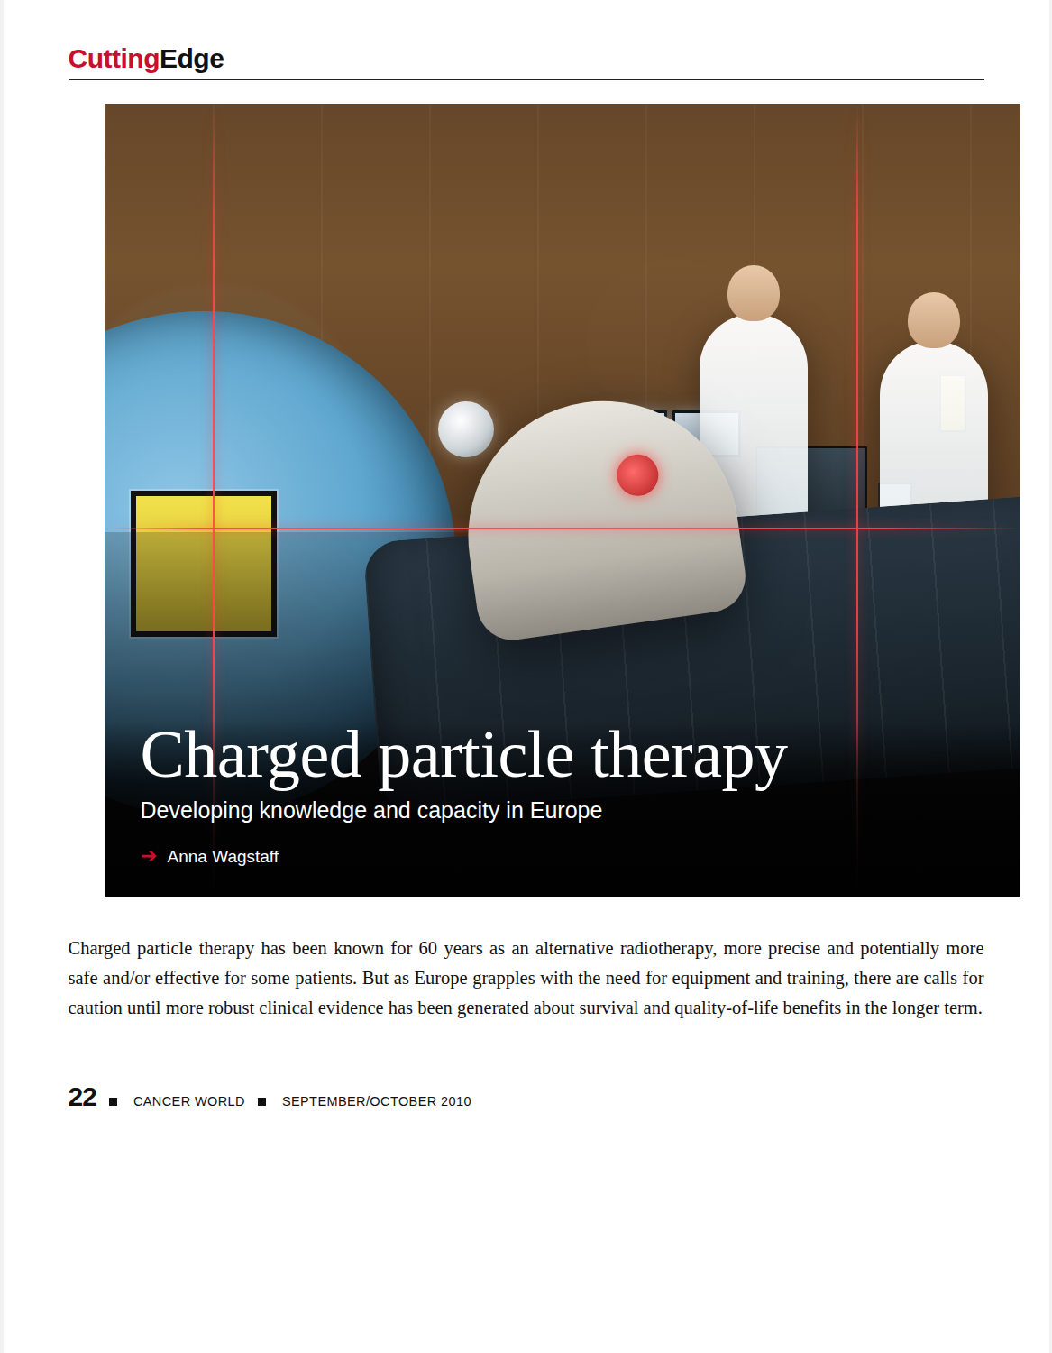Cutting Edge
Charged particle therapy
Developing knowledge and capacity in Europe
➔ Anna Wagstaff
Charged particle therapy has been known for 60 years as an alternative radiotherapy, more precise and potentially more safe and/or effective for some patients. But as Europe grapples with the need for equipment and training, there are calls for caution until more robust clinical evidence has been generated about survival and quality-of-life benefits in the longer term.
22 CANCER WORLD SEPTEMBER/OCTOBER 2010